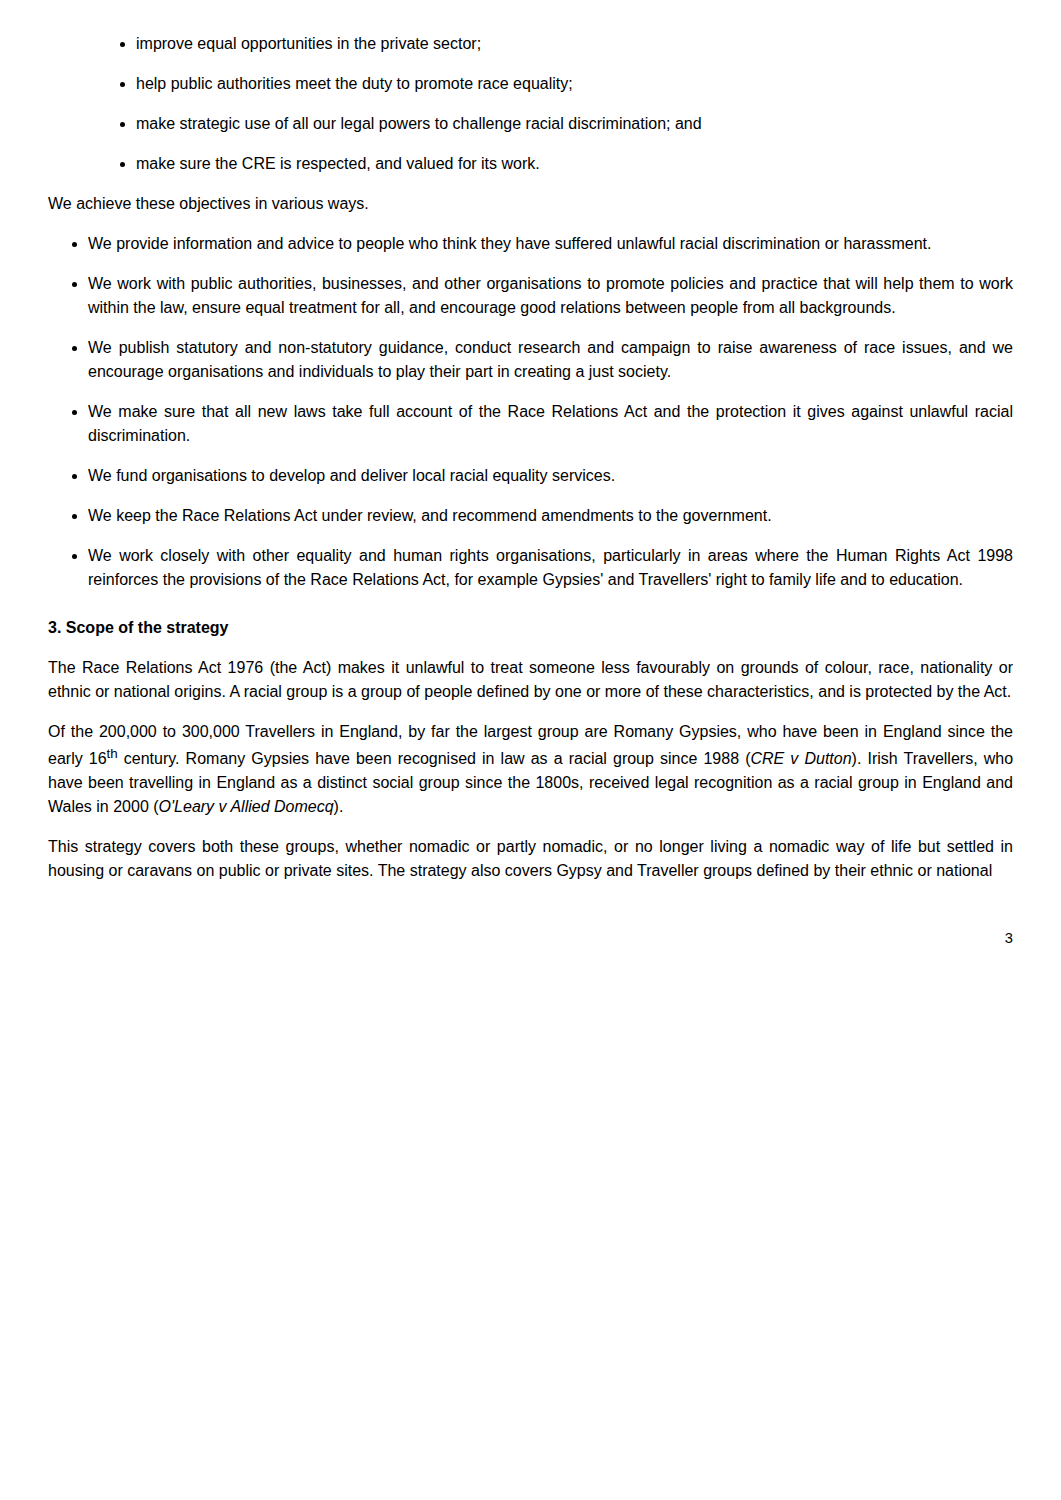improve equal opportunities in the private sector;
help public authorities meet the duty to promote race equality;
make strategic use of all our legal powers to challenge racial discrimination; and
make sure the CRE is respected, and valued for its work.
We achieve these objectives in various ways.
We provide information and advice to people who think they have suffered unlawful racial discrimination or harassment.
We work with public authorities, businesses, and other organisations to promote policies and practice that will help them to work within the law, ensure equal treatment for all, and encourage good relations between people from all backgrounds.
We publish statutory and non-statutory guidance, conduct research and campaign to raise awareness of race issues, and we encourage organisations and individuals to play their part in creating a just society.
We make sure that all new laws take full account of the Race Relations Act and the protection it gives against unlawful racial discrimination.
We fund organisations to develop and deliver local racial equality services.
We keep the Race Relations Act under review, and recommend amendments to the government.
We work closely with other equality and human rights organisations, particularly in areas where the Human Rights Act 1998 reinforces the provisions of the Race Relations Act, for example Gypsies' and Travellers' right to family life and to education.
3. Scope of the strategy
The Race Relations Act 1976 (the Act) makes it unlawful to treat someone less favourably on grounds of colour, race, nationality or ethnic or national origins. A racial group is a group of people defined by one or more of these characteristics, and is protected by the Act.
Of the 200,000 to 300,000 Travellers in England, by far the largest group are Romany Gypsies, who have been in England since the early 16th century. Romany Gypsies have been recognised in law as a racial group since 1988 (CRE v Dutton). Irish Travellers, who have been travelling in England as a distinct social group since the 1800s, received legal recognition as a racial group in England and Wales in 2000 (O'Leary v Allied Domecq).
This strategy covers both these groups, whether nomadic or partly nomadic, or no longer living a nomadic way of life but settled in housing or caravans on public or private sites. The strategy also covers Gypsy and Traveller groups defined by their ethnic or national
3